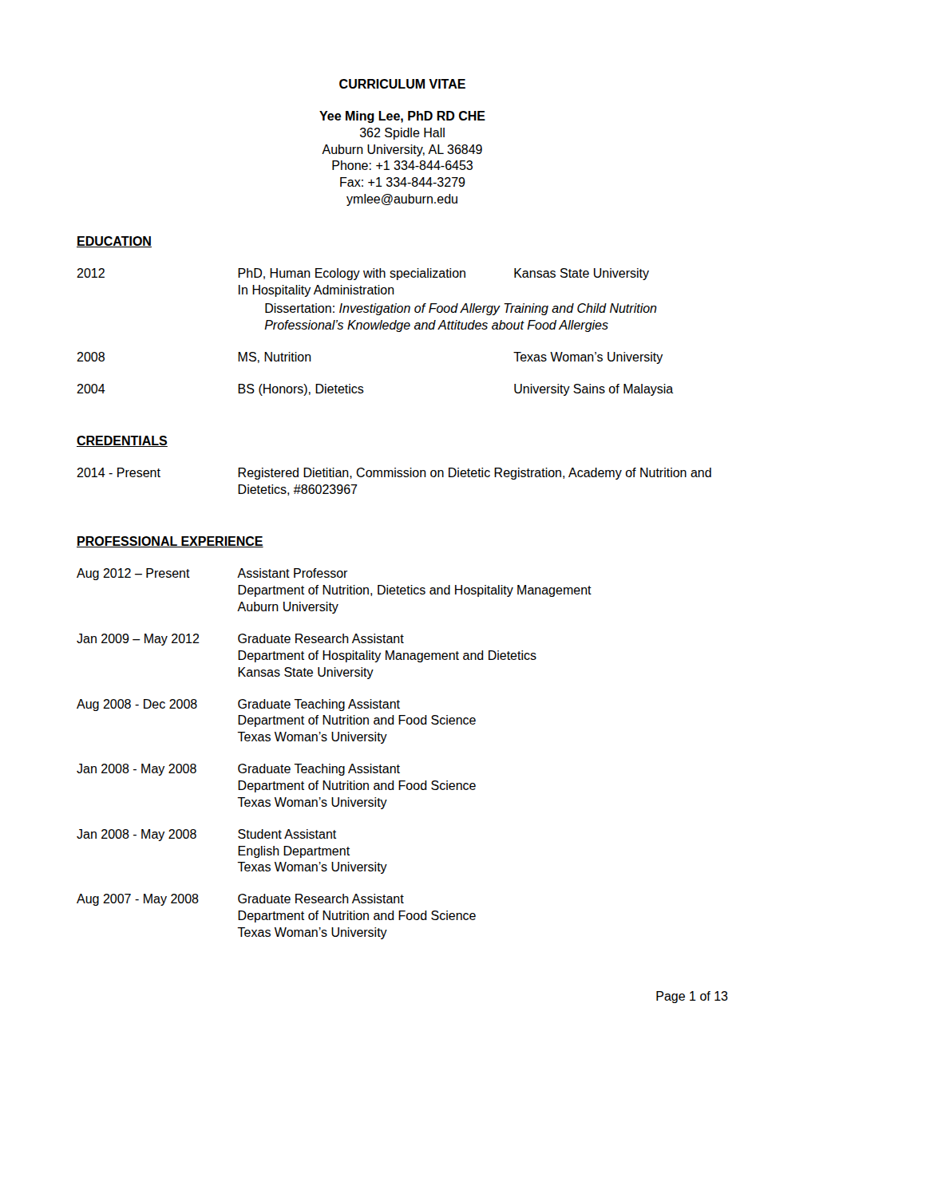CURRICULUM VITAE
Yee Ming Lee, PhD RD CHE
362 Spidle Hall
Auburn University, AL 36849
Phone: +1 334-844-6453
Fax: +1 334-844-3279
ymlee@auburn.edu
EDUCATION
| 2012 | PhD, Human Ecology with specialization Kansas State University In Hospitality Administration Dissertation: Investigation of Food Allergy Training and Child Nutrition Professional’s Knowledge and Attitudes about Food Allergies |
| 2008 | MS, Nutrition Texas Woman’s University |
| 2004 | BS (Honors), Dietetics University Sains of Malaysia |
CREDENTIALS
| 2014 - Present | Registered Dietitian, Commission on Dietetic Registration, Academy of Nutrition and Dietetics, #86023967 |
PROFESSIONAL EXPERIENCE
| Aug 2012 – Present | Assistant Professor Department of Nutrition, Dietetics and Hospitality Management Auburn University |
| Jan 2009 – May 2012 | Graduate Research Assistant Department of Hospitality Management and Dietetics Kansas State University |
| Aug 2008 - Dec 2008 | Graduate Teaching Assistant Department of Nutrition and Food Science Texas Woman’s University |
| Jan 2008 - May 2008 | Graduate Teaching Assistant Department of Nutrition and Food Science Texas Woman’s University |
| Jan 2008 - May 2008 | Student Assistant English Department Texas Woman’s University |
| Aug 2007 - May 2008 | Graduate Research Assistant Department of Nutrition and Food Science Texas Woman’s University |
Page 1 of 13